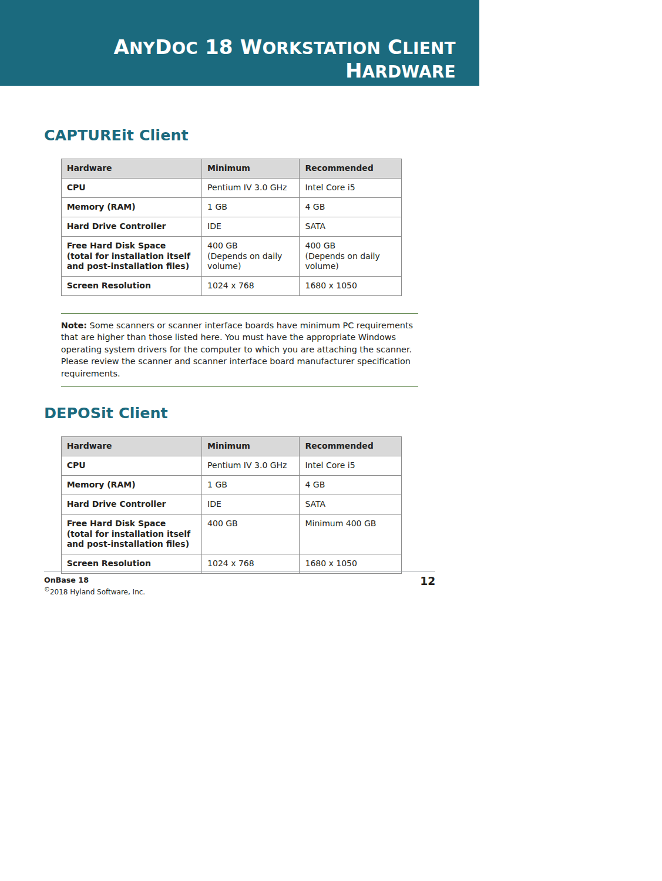ANYDOC 18 WORKSTATION CLIENT HARDWARE
REQUIREMENTS
CAPTUREit Client
| Hardware | Minimum | Recommended |
| --- | --- | --- |
| CPU | Pentium IV 3.0 GHz | Intel Core i5 |
| Memory (RAM) | 1 GB | 4 GB |
| Hard Drive Controller | IDE | SATA |
| Free Hard Disk Space (total for installation itself and post-installation files) | 400 GB (Depends on daily volume) | 400 GB (Depends on daily volume) |
| Screen Resolution | 1024 x 768 | 1680 x 1050 |
Note: Some scanners or scanner interface boards have minimum PC requirements that are higher than those listed here. You must have the appropriate Windows operating system drivers for the computer to which you are attaching the scanner. Please review the scanner and scanner interface board manufacturer specification requirements.
DEPOSit Client
| Hardware | Minimum | Recommended |
| --- | --- | --- |
| CPU | Pentium IV 3.0 GHz | Intel Core i5 |
| Memory (RAM) | 1 GB | 4 GB |
| Hard Drive Controller | IDE | SATA |
| Free Hard Disk Space (total for installation itself and post-installation files) | 400 GB | Minimum 400 GB |
| Screen Resolution | 1024 x 768 | 1680 x 1050 |
OnBase 18
©2018 Hyland Software, Inc.
12